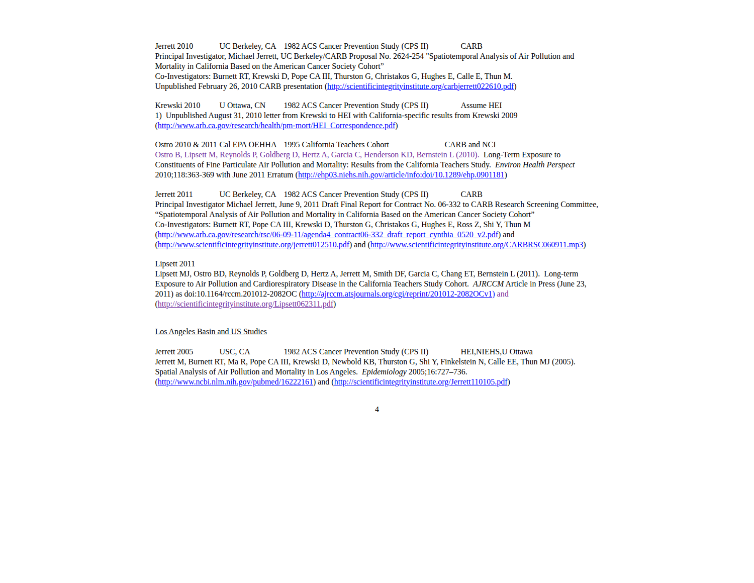Jerrett 2010 UC Berkeley, CA 1982 ACS Cancer Prevention Study (CPS II) CARB
Principal Investigator, Michael Jerrett, UC Berkeley/CARB Proposal No. 2624-254 "Spatiotemporal Analysis of Air Pollution and Mortality in California Based on the American Cancer Society Cohort”
Co-Investigators: Burnett RT, Krewski D, Pope CA III, Thurston G, Christakos G, Hughes E, Calle E, Thun M.
Unpublished February 26, 2010 CARB presentation (http://scientificintegrityinstitute.org/carbjerrett022610.pdf)
Krewski 2010 U Ottawa, CN 1982 ACS Cancer Prevention Study (CPS II) Assume HEI
1) Unpublished August 31, 2010 letter from Krewski to HEI with California-specific results from Krewski 2009
(http://www.arb.ca.gov/research/health/pm-mort/HEI_Correspondence.pdf)
Ostro 2010 & 2011 Cal EPA OEHHA 1995 California Teachers Cohort CARB and NCI
Ostro B, Lipsett M, Reynolds P, Goldberg D, Hertz A, Garcia C, Henderson KD, Bernstein L (2010). Long-Term Exposure to Constituents of Fine Particulate Air Pollution and Mortality: Results from the California Teachers Study. Environ Health Perspect 2010;118:363-369 with June 2011 Erratum (http://ehp03.niehs.nih.gov/article/info:doi/10.1289/ehp.0901181)
Jerrett 2011 UC Berkeley, CA 1982 ACS Cancer Prevention Study (CPS II) CARB
Principal Investigator Michael Jerrett, June 9, 2011 Draft Final Report for Contract No. 06-332 to CARB Research Screening Committee, “Spatiotemporal Analysis of Air Pollution and Mortality in California Based on the American Cancer Society Cohort”
Co-Investigators: Burnett RT, Pope CA III, Krewski D, Thurston G, Christakos G, Hughes E, Ross Z, Shi Y, Thun M
(http://www.arb.ca.gov/research/rsc/06-09-11/agenda4_contract06-332_draft_report_cynthia_0520_v2.pdf) and
(http://www.scientificintegrityinstitute.org/jerrett012510.pdf) and (http://www.scientificintegrityinstitute.org/CARBRSC060911.mp3)
Lipsett 2011
Lipsett MJ, Ostro BD, Reynolds P, Goldberg D, Hertz A, Jerrett M, Smith DF, Garcia C, Chang ET, Bernstein L (2011). Long-term Exposure to Air Pollution and Cardiorespiratory Disease in the California Teachers Study Cohort. AJRCCM Article in Press (June 23, 2011) as doi:10.1164/rccm.201012-2082OC (http://ajrccm.atsjournals.org/cgi/reprint/201012-2082OCv1) and
(http://scientificintegrityinstitute.org/Lipsett062311.pdf)
Los Angeles Basin and US Studies
Jerrett 2005 USC, CA 1982 ACS Cancer Prevention Study (CPS II) HEI,NIEHS,U Ottawa
Jerrett M, Burnett RT, Ma R, Pope CA III, Krewski D, Newbold KB, Thurston G, Shi Y, Finkelstein N, Calle EE, Thun MJ (2005). Spatial Analysis of Air Pollution and Mortality in Los Angeles. Epidemiology 2005;16:727–736.
(http://www.ncbi.nlm.nih.gov/pubmed/16222161) and (http://scientificintegrityinstitute.org/Jerrett110105.pdf)
4